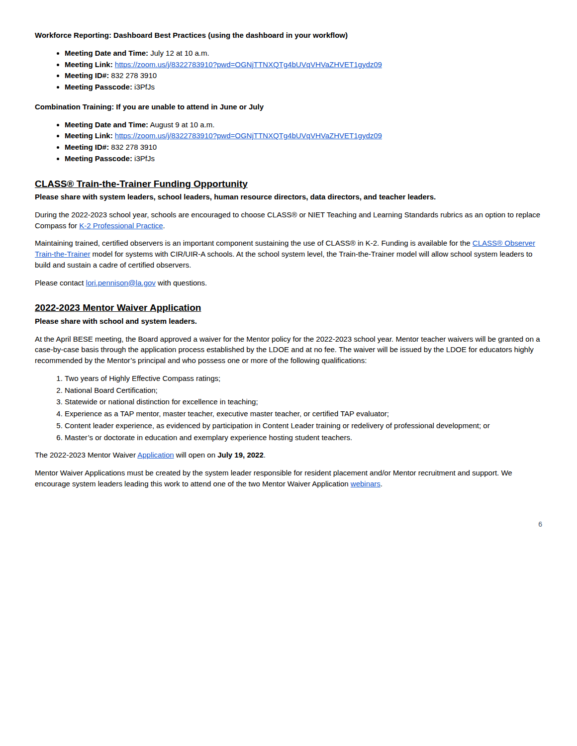Workforce Reporting: Dashboard Best Practices (using the dashboard in your workflow)
Meeting Date and Time: July 12 at 10 a.m.
Meeting Link: https://zoom.us/j/8322783910?pwd=OGNjTTNXQTg4bUVqVHVaZHVET1gydz09
Meeting ID#: 832 278 3910
Meeting Passcode: i3PfJs
Combination Training: If you are unable to attend in June or July
Meeting Date and Time: August 9 at 10 a.m.
Meeting Link: https://zoom.us/j/8322783910?pwd=OGNjTTNXQTg4bUVqVHVaZHVET1gydz09
Meeting ID#: 832 278 3910
Meeting Passcode: i3PfJs
CLASS® Train-the-Trainer Funding Opportunity
Please share with system leaders, school leaders, human resource directors, data directors, and teacher leaders.
During the 2022-2023 school year, schools are encouraged to choose CLASS® or NIET Teaching and Learning Standards rubrics as an option to replace Compass for K-2 Professional Practice.
Maintaining trained, certified observers is an important component sustaining the use of CLASS® in K-2. Funding is available for the CLASS® Observer Train-the-Trainer model for systems with CIR/UIR-A schools. At the school system level, the Train-the-Trainer model will allow school system leaders to build and sustain a cadre of certified observers.
Please contact lori.pennison@la.gov with questions.
2022-2023 Mentor Waiver Application
Please share with school and system leaders.
At the April BESE meeting, the Board approved a waiver for the Mentor policy for the 2022-2023 school year. Mentor teacher waivers will be granted on a case-by-case basis through the application process established by the LDOE and at no fee. The waiver will be issued by the LDOE for educators highly recommended by the Mentor’s principal and who possess one or more of the following qualifications:
Two years of Highly Effective Compass ratings;
National Board Certification;
Statewide or national distinction for excellence in teaching;
Experience as a TAP mentor, master teacher, executive master teacher, or certified TAP evaluator;
Content leader experience, as evidenced by participation in Content Leader training or redelivery of professional development; or
Master’s or doctorate in education and exemplary experience hosting student teachers.
The 2022-2023 Mentor Waiver Application will open on July 19, 2022.
Mentor Waiver Applications must be created by the system leader responsible for resident placement and/or Mentor recruitment and support. We encourage system leaders leading this work to attend one of the two Mentor Waiver Application webinars.
6